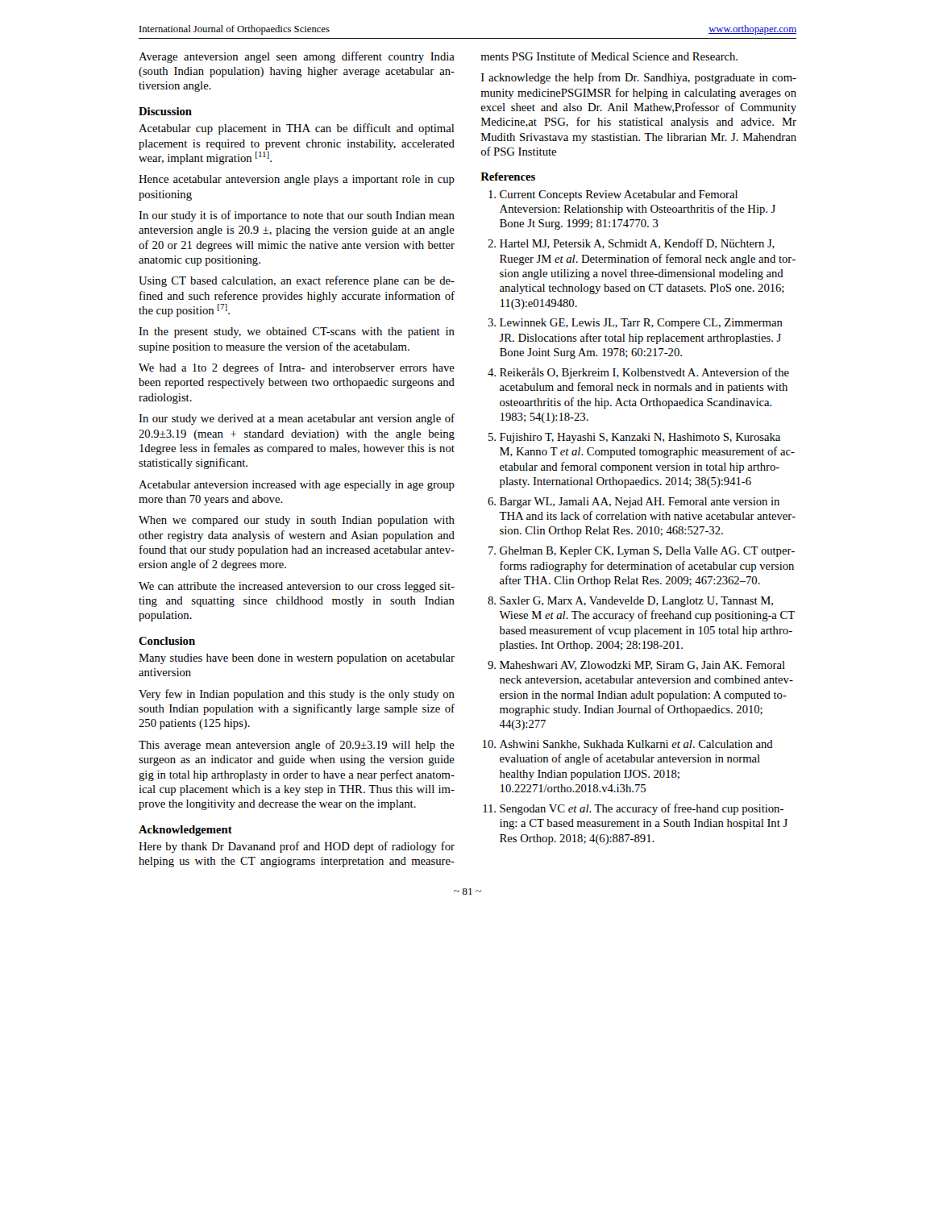International Journal of Orthopaedics Sciences www.orthopaper.com
Average anteversion angel seen among different country India (south Indian population) having higher average acetabular antiversion angle.
Discussion
Acetabular cup placement in THA can be difficult and optimal placement is required to prevent chronic instability, accelerated wear, implant migration [11].
Hence acetabular anteversion angle plays a important role in cup positioning
In our study it is of importance to note that our south Indian mean anteversion angle is 20.9 ±, placing the version guide at an angle of 20 or 21 degrees will mimic the native ante version with better anatomic cup positioning.
Using CT based calculation, an exact reference plane can be defined and such reference provides highly accurate information of the cup position [7].
In the present study, we obtained CT-scans with the patient in supine position to measure the version of the acetabulam.
We had a 1to 2 degrees of Intra- and interobserver errors have been reported respectively between two orthopaedic surgeons and radiologist.
In our study we derived at a mean acetabular ant version angle of 20.9±3.19 (mean + standard deviation) with the angle being 1degree less in females as compared to males, however this is not statistically significant.
Acetabular anteversion increased with age especially in age group more than 70 years and above.
When we compared our study in south Indian population with other registry data analysis of western and Asian population and found that our study population had an increased acetabular anteversion angle of 2 degrees more.
We can attribute the increased anteversion to our cross legged sitting and squatting since childhood mostly in south Indian population.
Conclusion
Many studies have been done in western population on acetabular antiversion
Very few in Indian population and this study is the only study on south Indian population with a significantly large sample size of 250 patients (125 hips).
This average mean anteversion angle of 20.9±3.19 will help the surgeon as an indicator and guide when using the version guide gig in total hip arthroplasty in order to have a near perfect anatomical cup placement which is a key step in THR. Thus this will improve the longitivity and decrease the wear on the implant.
Acknowledgement
Here by thank Dr Davanand prof and HOD dept of radiology for helping us with the CT angiograms interpretation and measurements PSG Institute of Medical Science and Research.
I acknowledge the help from Dr. Sandhiya, postgraduate in community medicinePSGIMSR for helping in calculating averages on excel sheet and also Dr. Anil Mathew,Professor of Community Medicine,at PSG, for his statistical analysis and advice. Mr Mudith Srivastava my stastistian. The librarian Mr. J. Mahendran of PSG Institute
References
Current Concepts Review Acetabular and Femoral Anteversion: Relationship with Osteoarthritis of the Hip. J Bone Jt Surg. 1999; 81:174770. 3
Hartel MJ, Petersik A, Schmidt A, Kendoff D, Nüchtern J, Rueger JM et al. Determination of femoral neck angle and torsion angle utilizing a novel three-dimensional modeling and analytical technology based on CT datasets. PloS one. 2016; 11(3):e0149480.
Lewinnek GE, Lewis JL, Tarr R, Compere CL, Zimmerman JR. Dislocations after total hip replacement arthroplasties. J Bone Joint Surg Am. 1978; 60:217-20.
Reikeråls O, Bjerkreim I, Kolbenstvedt A. Anteversion of the acetabulum and femoral neck in normals and in patients with osteoarthritis of the hip. Acta Orthopaedica Scandinavica. 1983; 54(1):18-23.
Fujishiro T, Hayashi S, Kanzaki N, Hashimoto S, Kurosaka M, Kanno T et al. Computed tomographic measurement of acetabular and femoral component version in total hip arthroplasty. International Orthopaedics. 2014; 38(5):941-6
Bargar WL, Jamali AA, Nejad AH. Femoral ante version in THA and its lack of correlation with native acetabular anteversion. Clin Orthop Relat Res. 2010; 468:527-32.
Ghelman B, Kepler CK, Lyman S, Della Valle AG. CT outperforms radiography for determination of acetabular cup version after THA. Clin Orthop Relat Res. 2009; 467:2362–70.
Saxler G, Marx A, Vandevelde D, Langlotz U, Tannast M, Wiese M et al. The accuracy of freehand cup positioning-a CT based measurement of vcup placement in 105 total hip arthroplasties. Int Orthop. 2004; 28:198-201.
Maheshwari AV, Zlowodzki MP, Siram G, Jain AK. Femoral neck anteversion, acetabular anteversion and combined anteversion in the normal Indian adult population: A computed tomographic study. Indian Journal of Orthopaedics. 2010; 44(3):277
Ashwini Sankhe, Sukhada Kulkarni et al. Calculation and evaluation of angle of acetabular anteversion in normal healthy Indian population IJOS. 2018; 10.22271/ortho.2018.v4.i3h.75
Sengodan VC et al. The accuracy of free-hand cup positioning: a CT based measurement in a South Indian hospital Int J Res Orthop. 2018; 4(6):887-891.
~ 81 ~